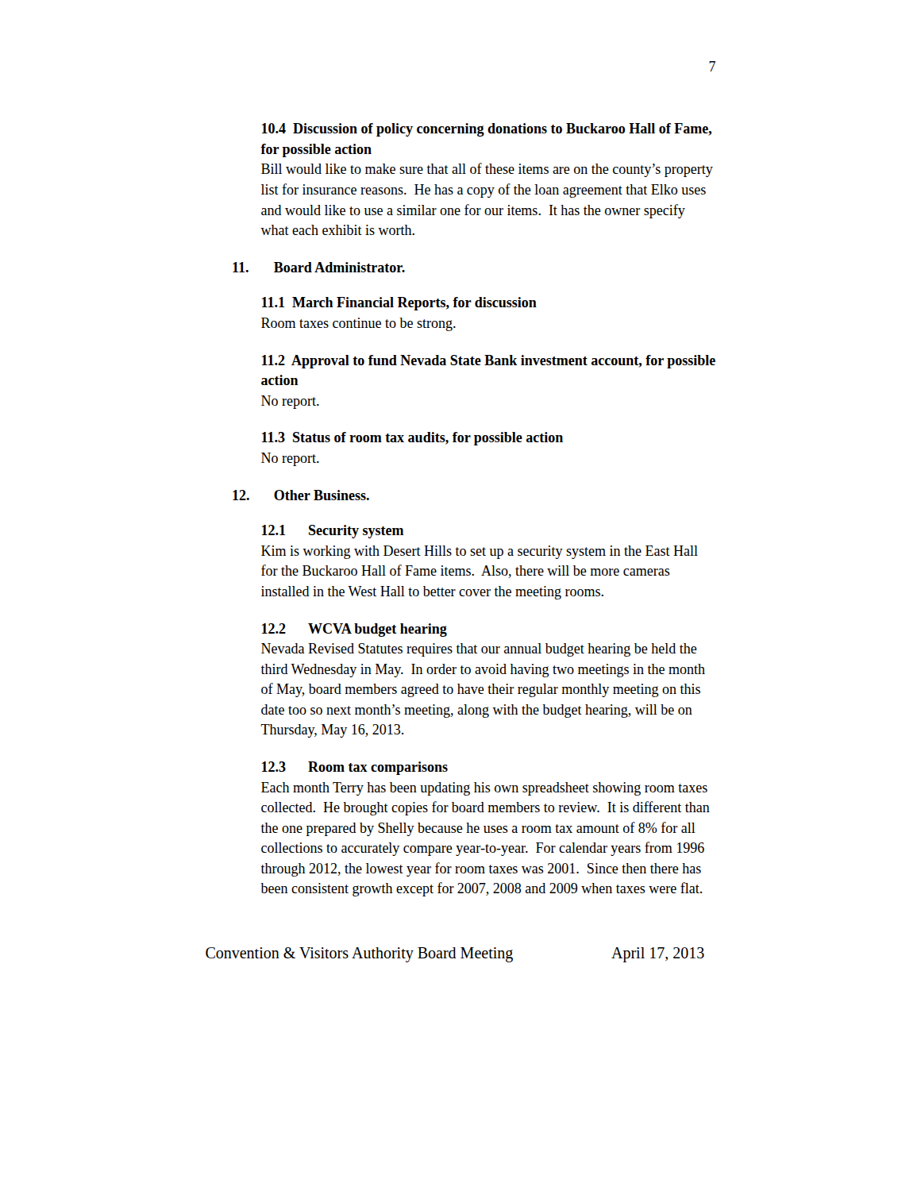7
10.4 Discussion of policy concerning donations to Buckaroo Hall of Fame, for possible action
Bill would like to make sure that all of these items are on the county’s property list for insurance reasons. He has a copy of the loan agreement that Elko uses and would like to use a similar one for our items. It has the owner specify what each exhibit is worth.
11. Board Administrator.
11.1 March Financial Reports, for discussion
Room taxes continue to be strong.
11.2 Approval to fund Nevada State Bank investment account, for possible action
No report.
11.3 Status of room tax audits, for possible action
No report.
12. Other Business.
12.1 Security system
Kim is working with Desert Hills to set up a security system in the East Hall for the Buckaroo Hall of Fame items. Also, there will be more cameras installed in the West Hall to better cover the meeting rooms.
12.2 WCVA budget hearing
Nevada Revised Statutes requires that our annual budget hearing be held the third Wednesday in May. In order to avoid having two meetings in the month of May, board members agreed to have their regular monthly meeting on this date too so next month’s meeting, along with the budget hearing, will be on Thursday, May 16, 2013.
12.3 Room tax comparisons
Each month Terry has been updating his own spreadsheet showing room taxes collected. He brought copies for board members to review. It is different than the one prepared by Shelly because he uses a room tax amount of 8% for all collections to accurately compare year-to-year. For calendar years from 1996 through 2012, the lowest year for room taxes was 2001. Since then there has been consistent growth except for 2007, 2008 and 2009 when taxes were flat.
Convention & Visitors Authority Board Meeting April 17, 2013